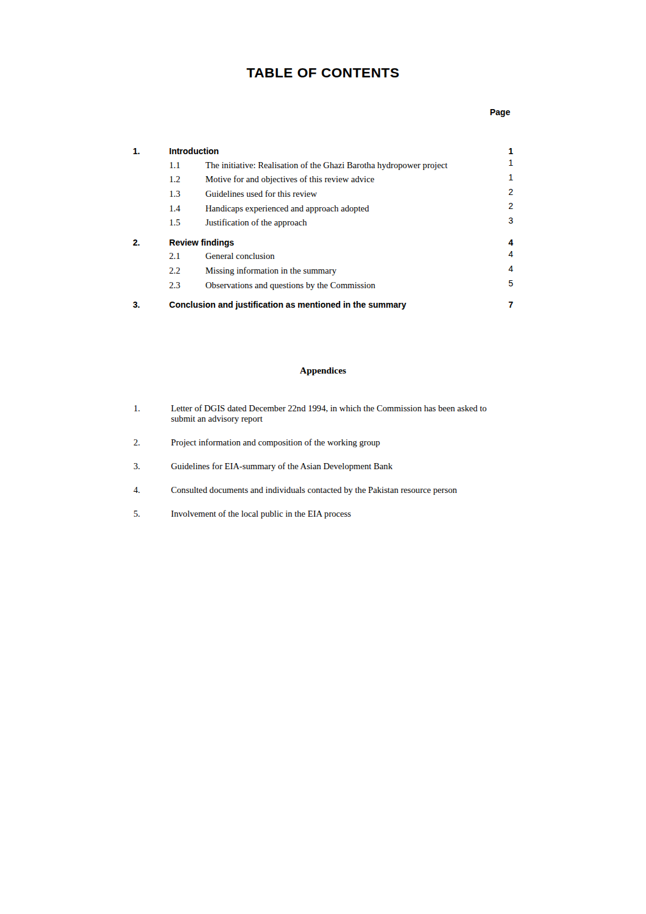TABLE OF CONTENTS
Page
| 1. | Introduction | 1 |
| | / 1.1 / The initiative: Realisation of the Ghazi Barotha hydropower project / | 1 |
| | / 1.2 / Motive for and objectives of this review advice / | 1 |
| | / 1.3 / Guidelines used for this review / | 2 |
| | / 1.4 / Handicaps experienced and approach adopted / | 2 |
| | / 1.5 / Justification of the approach / | 3 |
| 2. | Review findings | 4 |
| | / 2.1 / General conclusion / | 4 |
| | / 2.2 / Missing information in the summary / | 4 |
| | / 2.3 / Observations and questions by the Commission / | 5 |
| 3. | Conclusion and justification as mentioned in the summary | 7 |
Appendices
| 1. | Letter of DGIS dated December 22nd 1994, in which the Commission has been asked to submit an advisory report |
| 2. | Project information and composition of the working group |
| 3. | Guidelines for EIA-summary of the Asian Development Bank |
| 4. | Consulted documents and individuals contacted by the Pakistan resource person |
| 5. | Involvement of the local public in the EIA process |